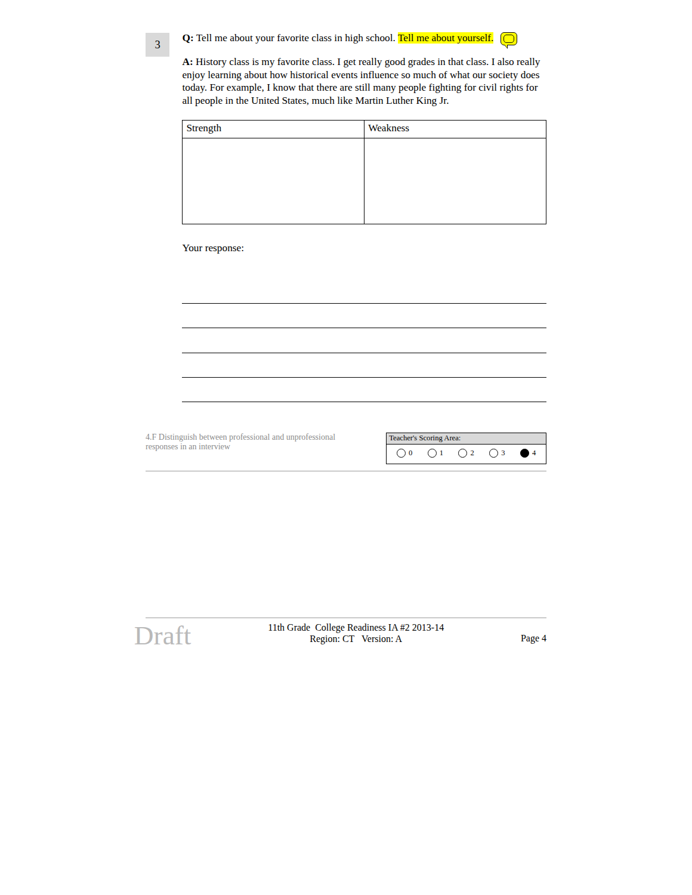3
Q: Tell me about your favorite class in high school. Tell me about yourself.
A: History class is my favorite class. I get really good grades in that class. I also really enjoy learning about how historical events influence so much of what our society does today. For example, I know that there are still many people fighting for civil rights for all people in the United States, much like Martin Luther King Jr.
| Strength | Weakness |
| --- | --- |
Your response:
4.F Distinguish between professional and unprofessional responses in an interview
Teacher's Scoring Area:
0 1 2 3 4
Draft
11th Grade College Readiness IA #2 2013-14
Region: CT Version: A
Page 4